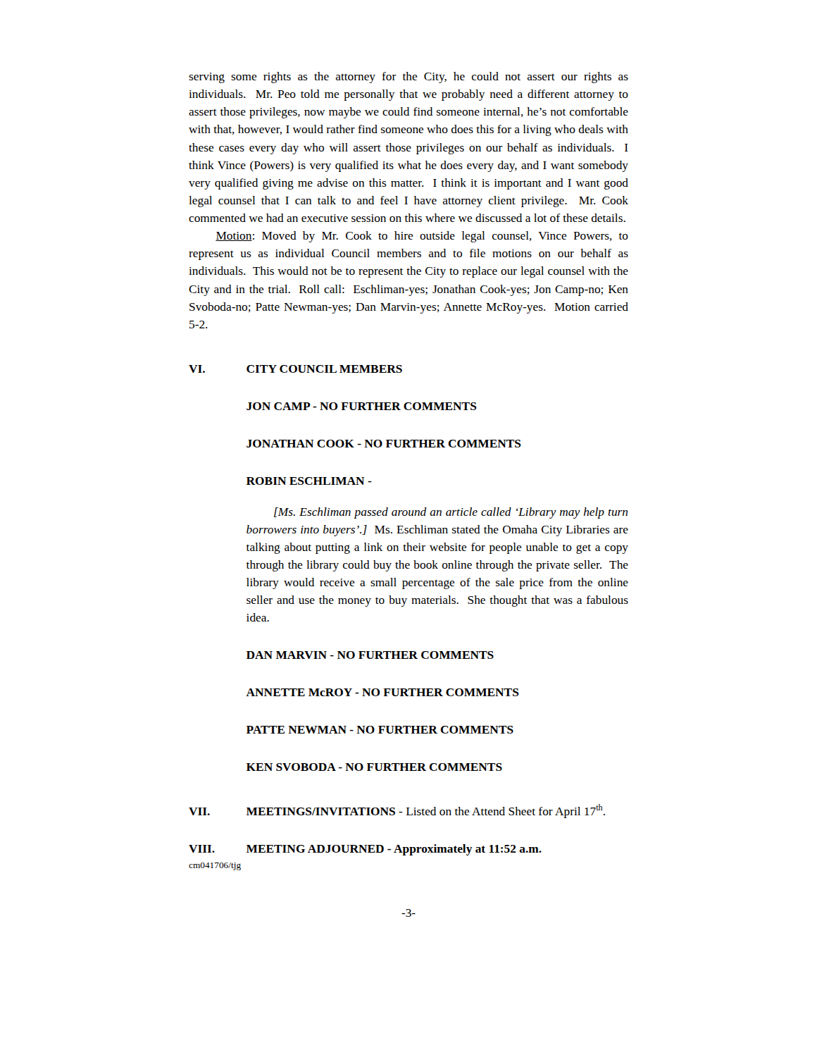serving some rights as the attorney for the City, he could not assert our rights as individuals. Mr. Peo told me personally that we probably need a different attorney to assert those privileges, now maybe we could find someone internal, he’s not comfortable with that, however, I would rather find someone who does this for a living who deals with these cases every day who will assert those privileges on our behalf as individuals. I think Vince (Powers) is very qualified its what he does every day, and I want somebody very qualified giving me advise on this matter. I think it is important and I want good legal counsel that I can talk to and feel I have attorney client privilege. Mr. Cook commented we had an executive session on this where we discussed a lot of these details.
Motion: Moved by Mr. Cook to hire outside legal counsel, Vince Powers, to represent us as individual Council members and to file motions on our behalf as individuals. This would not be to represent the City to replace our legal counsel with the City and in the trial. Roll call: Eschliman-yes; Jonathan Cook-yes; Jon Camp-no; Ken Svoboda-no; Patte Newman-yes; Dan Marvin-yes; Annette McRoy-yes. Motion carried 5-2.
VI. CITY COUNCIL MEMBERS
JON CAMP - NO FURTHER COMMENTS
JONATHAN COOK - NO FURTHER COMMENTS
ROBIN ESCHLIMAN -
[Ms. Eschliman passed around an article called ‘Library may help turn borrowers into buyers’.] Ms. Eschliman stated the Omaha City Libraries are talking about putting a link on their website for people unable to get a copy through the library could buy the book online through the private seller. The library would receive a small percentage of the sale price from the online seller and use the money to buy materials. She thought that was a fabulous idea.
DAN MARVIN - NO FURTHER COMMENTS
ANNETTE McROY - NO FURTHER COMMENTS
PATTE NEWMAN - NO FURTHER COMMENTS
KEN SVOBODA - NO FURTHER COMMENTS
VII. MEETINGS/INVITATIONS - Listed on the Attend Sheet for April 17th.
VIII. MEETING ADJOURNED - Approximately at 11:52 a.m.
cm041706/tjg
-3-